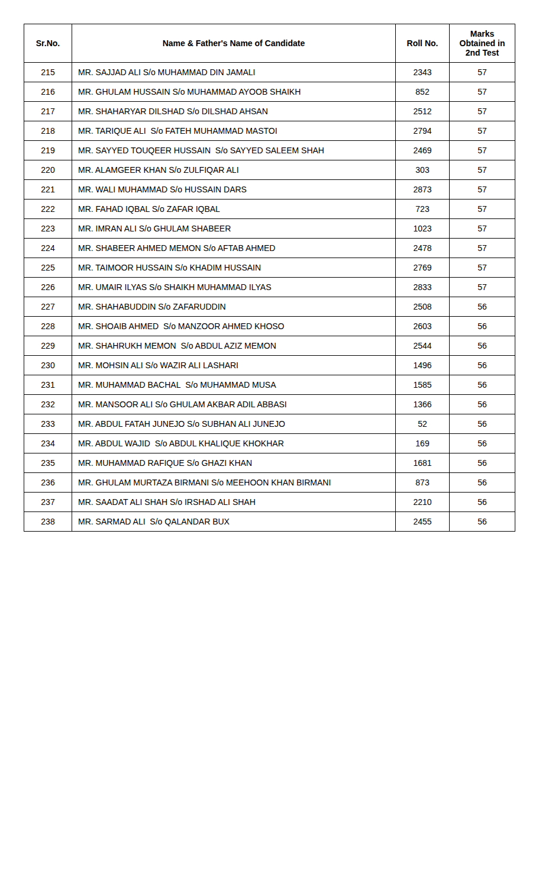| Sr.No. | Name & Father's Name of Candidate | Roll No. | Marks Obtained in 2nd Test |
| --- | --- | --- | --- |
| 215 | MR. SAJJAD ALI S/o MUHAMMAD DIN JAMALI | 2343 | 57 |
| 216 | MR. GHULAM HUSSAIN S/o MUHAMMAD AYOOB SHAIKH | 852 | 57 |
| 217 | MR. SHAHARYAR DILSHAD S/o DILSHAD AHSAN | 2512 | 57 |
| 218 | MR. TARIQUE ALI S/o FATEH MUHAMMAD MASTOI | 2794 | 57 |
| 219 | MR. SAYYED TOUQEER HUSSAIN S/o SAYYED SALEEM SHAH | 2469 | 57 |
| 220 | MR. ALAMGEER KHAN S/o ZULFIQAR ALI | 303 | 57 |
| 221 | MR. WALI MUHAMMAD S/o HUSSAIN DARS | 2873 | 57 |
| 222 | MR. FAHAD IQBAL S/o ZAFAR IQBAL | 723 | 57 |
| 223 | MR. IMRAN ALI S/o GHULAM SHABEER | 1023 | 57 |
| 224 | MR. SHABEER AHMED MEMON S/o AFTAB AHMED | 2478 | 57 |
| 225 | MR. TAIMOOR HUSSAIN S/o KHADIM HUSSAIN | 2769 | 57 |
| 226 | MR. UMAIR ILYAS S/o SHAIKH MUHAMMAD ILYAS | 2833 | 57 |
| 227 | MR. SHAHABUDDIN S/o ZAFARUDDIN | 2508 | 56 |
| 228 | MR. SHOAIB AHMED S/o MANZOOR AHMED KHOSO | 2603 | 56 |
| 229 | MR. SHAHRUKH MEMON S/o ABDUL AZIZ MEMON | 2544 | 56 |
| 230 | MR. MOHSIN ALI S/o WAZIR ALI LASHARI | 1496 | 56 |
| 231 | MR. MUHAMMAD BACHAL S/o MUHAMMAD MUSA | 1585 | 56 |
| 232 | MR. MANSOOR ALI S/o GHULAM AKBAR ADIL ABBASI | 1366 | 56 |
| 233 | MR. ABDUL FATAH JUNEJO S/o SUBHAN ALI JUNEJO | 52 | 56 |
| 234 | MR. ABDUL WAJID S/o ABDUL KHALIQUE KHOKHAR | 169 | 56 |
| 235 | MR. MUHAMMAD RAFIQUE S/o GHAZI KHAN | 1681 | 56 |
| 236 | MR. GHULAM MURTAZA BIRMANI S/o MEEHOON KHAN BIRMANI | 873 | 56 |
| 237 | MR. SAADAT ALI SHAH S/o IRSHAD ALI SHAH | 2210 | 56 |
| 238 | MR. SARMAD ALI S/o QALANDAR BUX | 2455 | 56 |